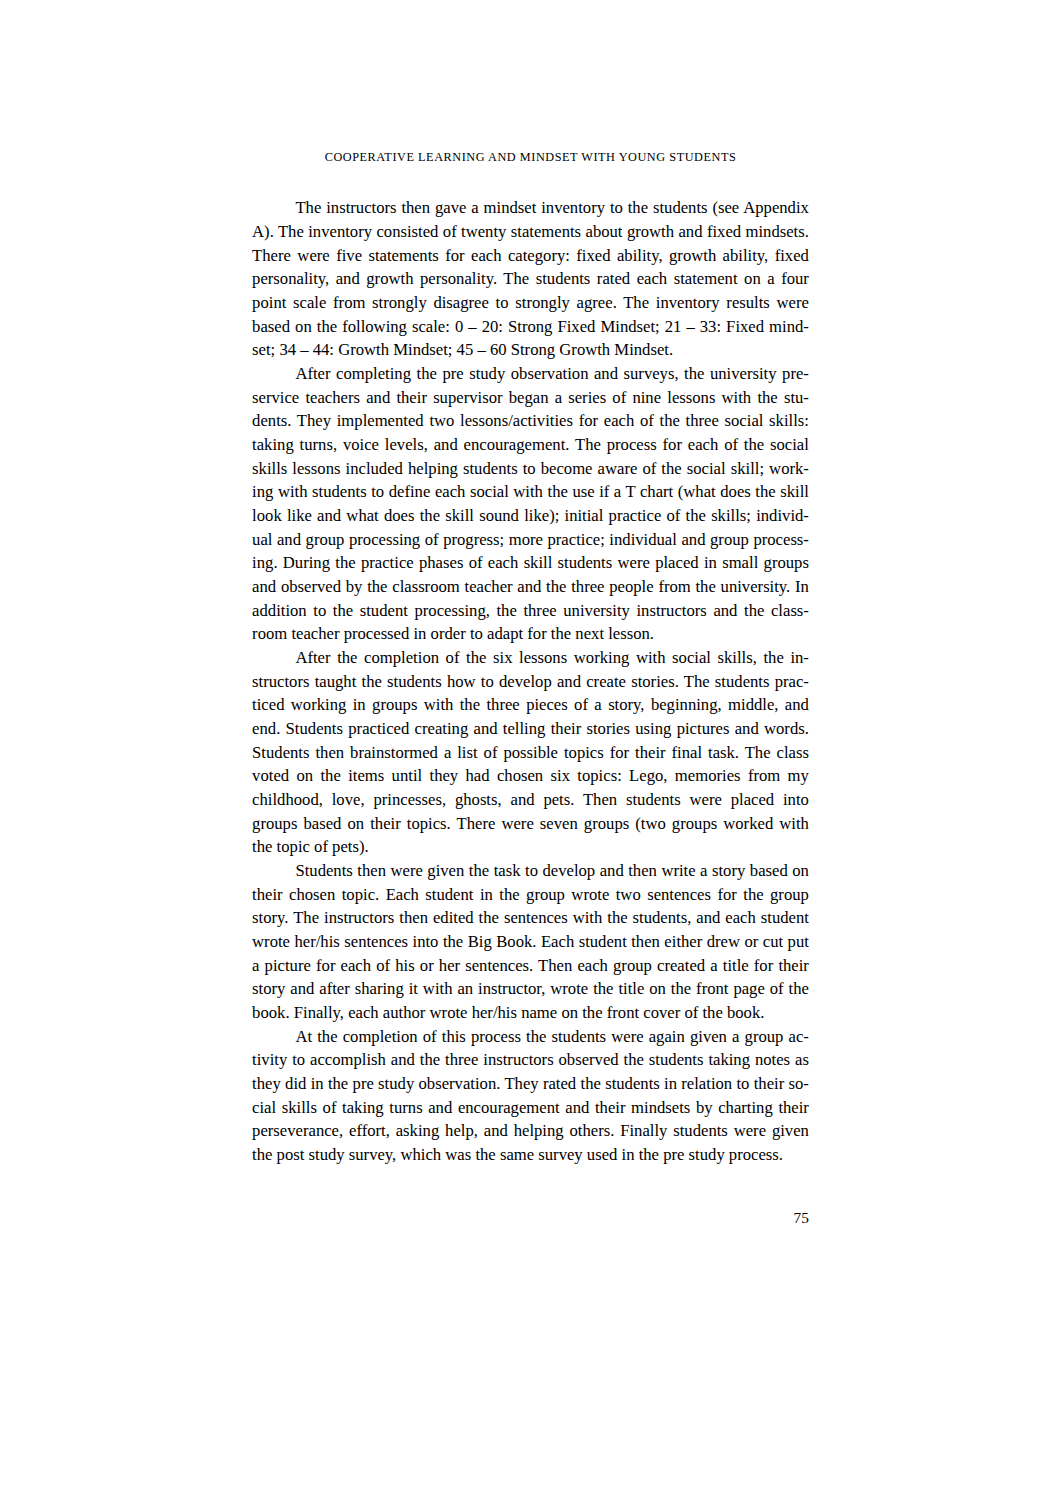Cooperative Learning and Mindset with Young Students
The instructors then gave a mindset inventory to the students (see Appendix A). The inventory consisted of twenty statements about growth and fixed mindsets. There were five statements for each category: fixed ability, growth ability, fixed personality, and growth personality. The students rated each statement on a four point scale from strongly disagree to strongly agree. The inventory results were based on the following scale: 0 – 20: Strong Fixed Mindset; 21 – 33: Fixed mindset; 34 – 44: Growth Mindset; 45 – 60 Strong Growth Mindset.
After completing the pre study observation and surveys, the university pre-service teachers and their supervisor began a series of nine lessons with the students. They implemented two lessons/activities for each of the three social skills: taking turns, voice levels, and encouragement. The process for each of the social skills lessons included helping students to become aware of the social skill; working with students to define each social with the use if a T chart (what does the skill look like and what does the skill sound like); initial practice of the skills; individual and group processing of progress; more practice; individual and group processing. During the practice phases of each skill students were placed in small groups and observed by the classroom teacher and the three people from the university. In addition to the student processing, the three university instructors and the classroom teacher processed in order to adapt for the next lesson.
After the completion of the six lessons working with social skills, the instructors taught the students how to develop and create stories. The students practiced working in groups with the three pieces of a story, beginning, middle, and end. Students practiced creating and telling their stories using pictures and words. Students then brainstormed a list of possible topics for their final task. The class voted on the items until they had chosen six topics: Lego, memories from my childhood, love, princesses, ghosts, and pets. Then students were placed into groups based on their topics. There were seven groups (two groups worked with the topic of pets).
Students then were given the task to develop and then write a story based on their chosen topic. Each student in the group wrote two sentences for the group story. The instructors then edited the sentences with the students, and each student wrote her/his sentences into the Big Book. Each student then either drew or cut put a picture for each of his or her sentences. Then each group created a title for their story and after sharing it with an instructor, wrote the title on the front page of the book. Finally, each author wrote her/his name on the front cover of the book.
At the completion of this process the students were again given a group activity to accomplish and the three instructors observed the students taking notes as they did in the pre study observation. They rated the students in relation to their social skills of taking turns and encouragement and their mindsets by charting their perseverance, effort, asking help, and helping others. Finally students were given the post study survey, which was the same survey used in the pre study process.
75